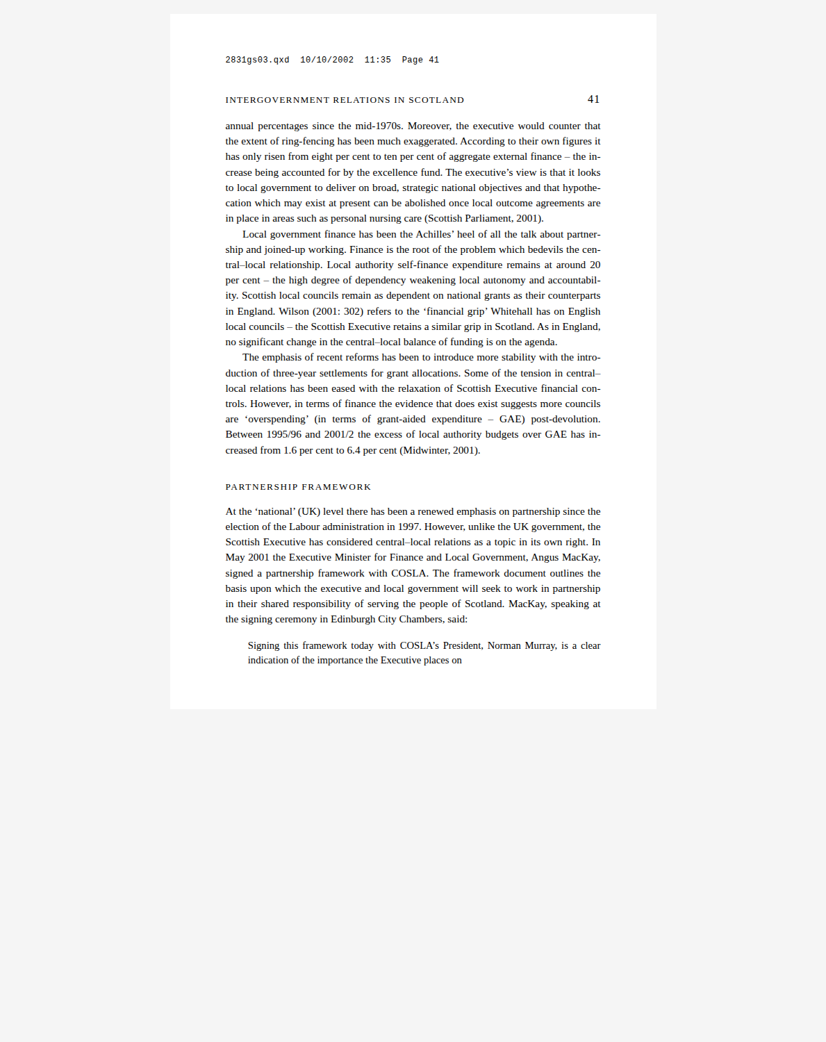2831gs03.qxd 10/10/2002 11:35 Page 41
Intergovernment Relations in Scotland 41
annual percentages since the mid-1970s. Moreover, the executive would counter that the extent of ring-fencing has been much exaggerated. According to their own figures it has only risen from eight per cent to ten per cent of aggregate external finance – the increase being accounted for by the excellence fund. The executive’s view is that it looks to local government to deliver on broad, strategic national objectives and that hypothecation which may exist at present can be abolished once local outcome agreements are in place in areas such as personal nursing care (Scottish Parliament, 2001).
Local government finance has been the Achilles’ heel of all the talk about partnership and joined-up working. Finance is the root of the problem which bedevils the central–local relationship. Local authority self-finance expenditure remains at around 20 per cent – the high degree of dependency weakening local autonomy and accountability. Scottish local councils remain as dependent on national grants as their counterparts in England. Wilson (2001: 302) refers to the ‘financial grip’ Whitehall has on English local councils – the Scottish Executive retains a similar grip in Scotland. As in England, no significant change in the central–local balance of funding is on the agenda.
The emphasis of recent reforms has been to introduce more stability with the introduction of three-year settlements for grant allocations. Some of the tension in central–local relations has been eased with the relaxation of Scottish Executive financial controls. However, in terms of finance the evidence that does exist suggests more councils are ‘overspending’ (in terms of grant-aided expenditure – GAE) post-devolution. Between 1995/96 and 2001/2 the excess of local authority budgets over GAE has increased from 1.6 per cent to 6.4 per cent (Midwinter, 2001).
Partnership Framework
At the ‘national’ (UK) level there has been a renewed emphasis on partnership since the election of the Labour administration in 1997. However, unlike the UK government, the Scottish Executive has considered central–local relations as a topic in its own right. In May 2001 the Executive Minister for Finance and Local Government, Angus MacKay, signed a partnership framework with COSLA. The framework document outlines the basis upon which the executive and local government will seek to work in partnership in their shared responsibility of serving the people of Scotland. MacKay, speaking at the signing ceremony in Edinburgh City Chambers, said:
Signing this framework today with COSLA’s President, Norman Murray, is a clear indication of the importance the Executive places on